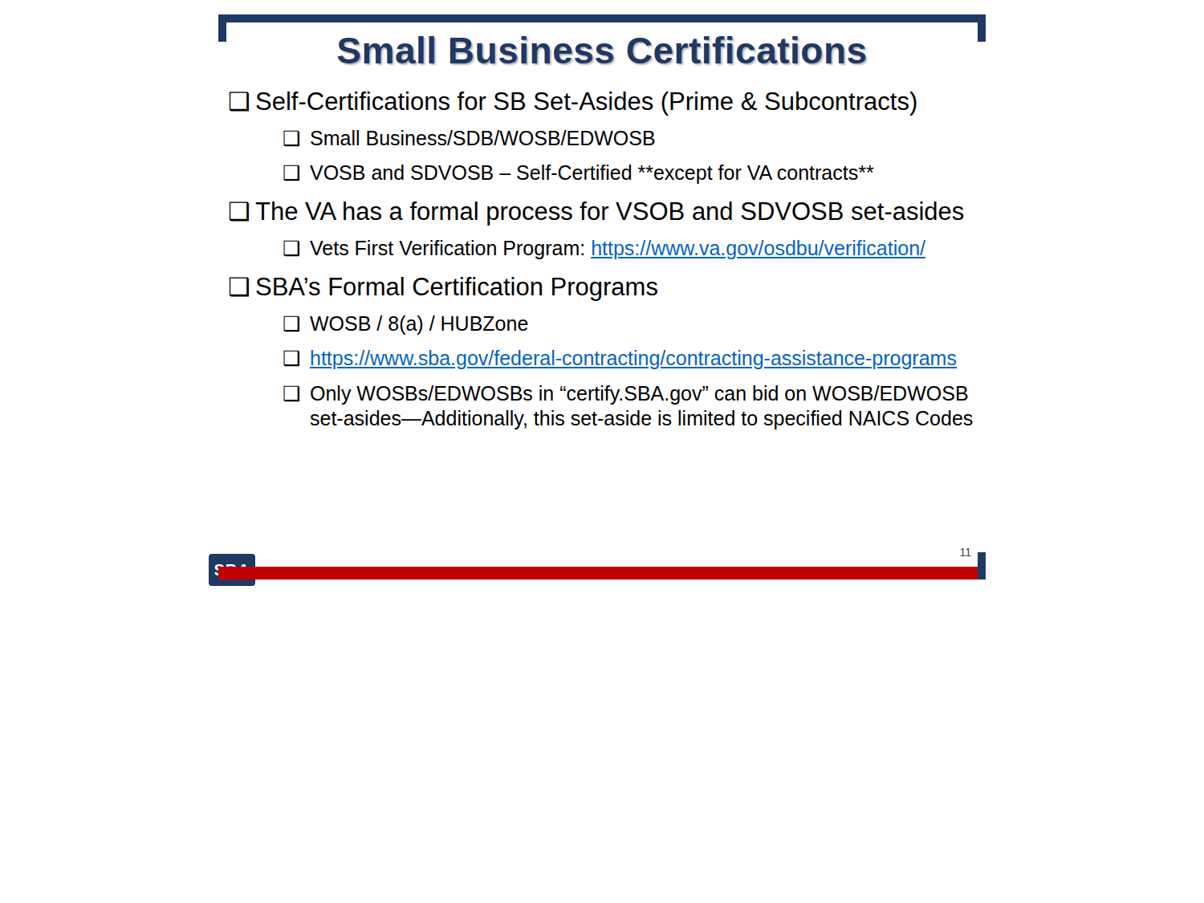Small Business Certifications
Self-Certifications for SB Set-Asides (Prime & Subcontracts)
Small Business/SDB/WOSB/EDWOSB
VOSB and SDVOSB – Self-Certified **except for VA contracts**
The VA has a formal process for VSOB and SDVOSB set-asides
Vets First Verification Program: https://www.va.gov/osdbu/verification/
SBA’s Formal Certification Programs
WOSB / 8(a) / HUBZone
https://www.sba.gov/federal-contracting/contracting-assistance-programs
Only WOSBs/EDWOSBs in “certify.SBA.gov” can bid on WOSB/EDWOSB set-asides—Additionally, this set-aside is limited to specified NAICS Codes
11
SBA